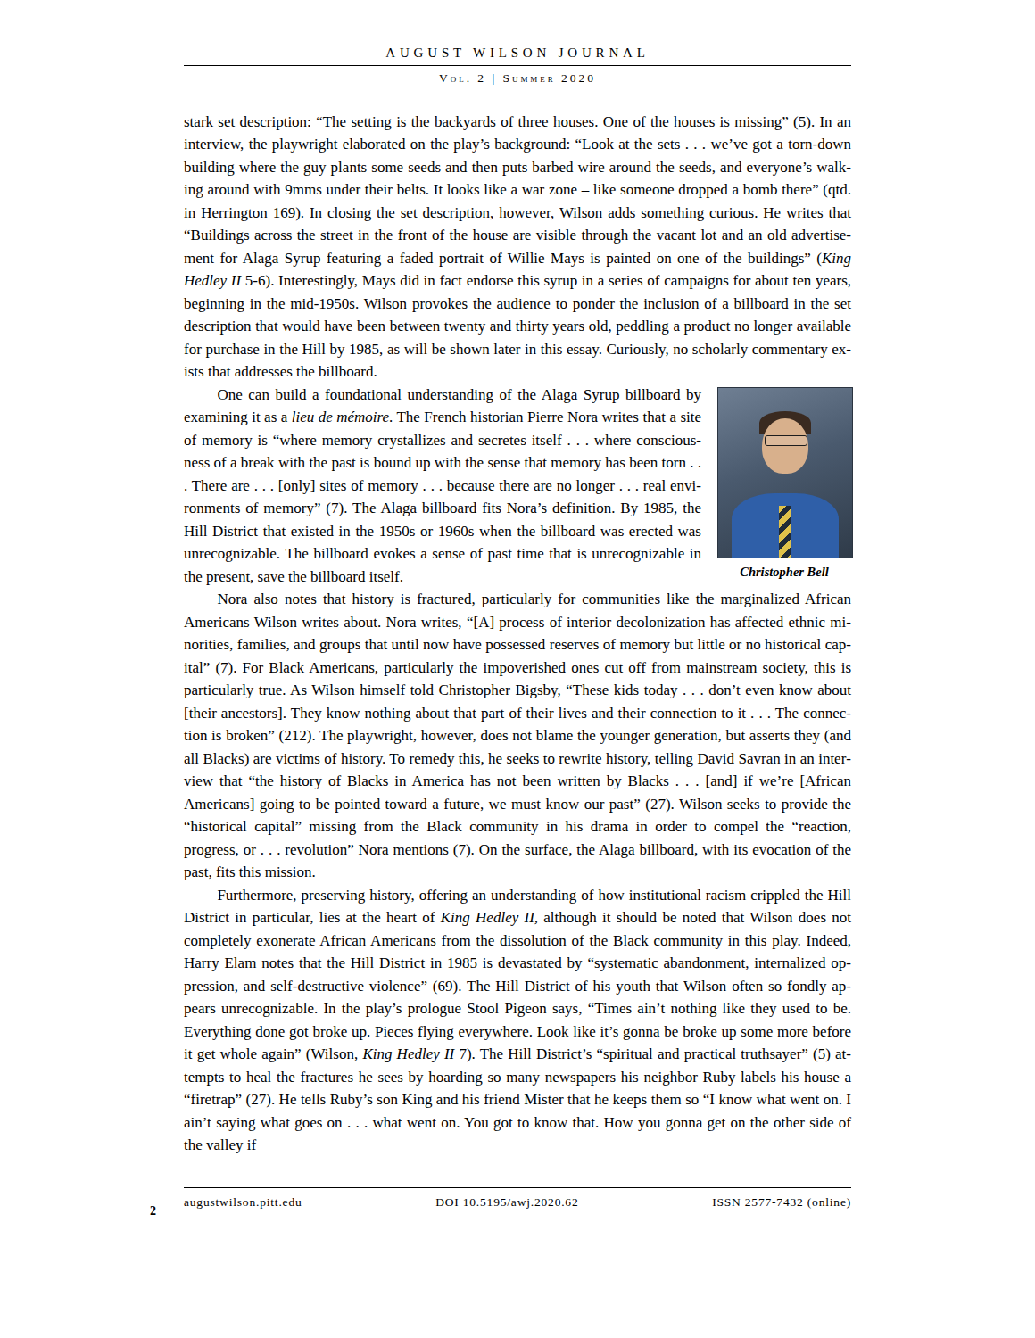August Wilson Journal
Vol. 2 | Summer 2020
stark set description: “The setting is the backyards of three houses. One of the houses is missing” (5). In an interview, the playwright elaborated on the play’s background: “Look at the sets . . . we’ve got a torn-down building where the guy plants some seeds and then puts barbed wire around the seeds, and everyone’s walking around with 9mms under their belts. It looks like a war zone – like someone dropped a bomb there” (qtd. in Herrington 169). In closing the set description, however, Wilson adds something curious. He writes that “Buildings across the street in the front of the house are visible through the vacant lot and an old advertisement for Alaga Syrup featuring a faded portrait of Willie Mays is painted on one of the buildings” (King Hedley II 5-6). Interestingly, Mays did in fact endorse this syrup in a series of campaigns for about ten years, beginning in the mid-1950s. Wilson provokes the audience to ponder the inclusion of a billboard in the set description that would have been between twenty and thirty years old, peddling a product no longer available for purchase in the Hill by 1985, as will be shown later in this essay. Curiously, no scholarly commentary exists that addresses the billboard.
Christopher Bell
One can build a foundational understanding of the Alaga Syrup billboard by examining it as a lieu de mémoire. The French historian Pierre Nora writes that a site of memory is “where memory crystallizes and secretes itself . . . where consciousness of a break with the past is bound up with the sense that memory has been torn . . . There are . . . [only] sites of memory . . . because there are no longer . . . real environments of memory” (7). The Alaga billboard fits Nora’s definition. By 1985, the Hill District that existed in the 1950s or 1960s when the billboard was erected was unrecognizable. The billboard evokes a sense of past time that is unrecognizable in the present, save the billboard itself.
Nora also notes that history is fractured, particularly for communities like the marginalized African Americans Wilson writes about. Nora writes, “[A] process of interior decolonization has affected ethnic minorities, families, and groups that until now have possessed reserves of memory but little or no historical capital” (7). For Black Americans, particularly the impoverished ones cut off from mainstream society, this is particularly true. As Wilson himself told Christopher Bigsby, “These kids today . . . don’t even know about [their ancestors]. They know nothing about that part of their lives and their connection to it . . . The connection is broken” (212). The playwright, however, does not blame the younger generation, but asserts they (and all Blacks) are victims of history. To remedy this, he seeks to rewrite history, telling David Savran in an interview that “the history of Blacks in America has not been written by Blacks . . . [and] if we’re [African Americans] going to be pointed toward a future, we must know our past” (27). Wilson seeks to provide the “historical capital” missing from the Black community in his drama in order to compel the “reaction, progress, or . . . revolution” Nora mentions (7). On the surface, the Alaga billboard, with its evocation of the past, fits this mission.
Furthermore, preserving history, offering an understanding of how institutional racism crippled the Hill District in particular, lies at the heart of King Hedley II, although it should be noted that Wilson does not completely exonerate African Americans from the dissolution of the Black community in this play. Indeed, Harry Elam notes that the Hill District in 1985 is devastated by “systematic abandonment, internalized oppression, and self-destructive violence” (69). The Hill District of his youth that Wilson often so fondly appears unrecognizable. In the play’s prologue Stool Pigeon says, “Times ain’t nothing like they used to be. Everything done got broke up. Pieces flying everywhere. Look like it’s gonna be broke up some more before it get whole again” (Wilson, King Hedley II 7). The Hill District’s “spiritual and practical truthsayer” (5) attempts to heal the fractures he sees by hoarding so many newspapers his neighbor Ruby labels his house a “firetrap” (27). He tells Ruby’s son King and his friend Mister that he keeps them so “I know what went on. I ain’t saying what goes on . . . what went on. You got to know that. How you gonna get on the other side of the valley if
augustwilson.pitt.edu DOI 10.5195/awj.2020.62 ISSN 2577-7432 (online)
2